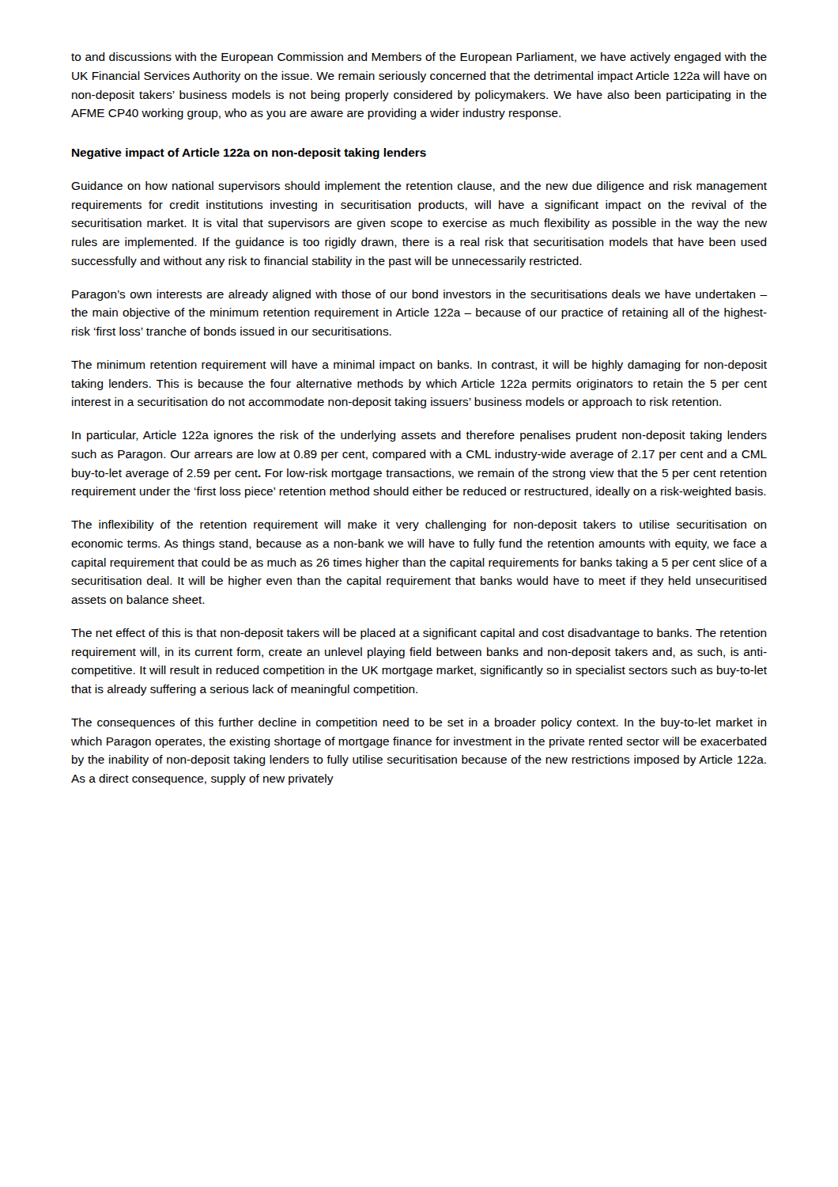to and discussions with the European Commission and Members of the European Parliament, we have actively engaged with the UK Financial Services Authority on the issue. We remain seriously concerned that the detrimental impact Article 122a will have on non-deposit takers’ business models is not being properly considered by policymakers. We have also been participating in the AFME CP40 working group, who as you are aware are providing a wider industry response.
Negative impact of Article 122a on non-deposit taking lenders
Guidance on how national supervisors should implement the retention clause, and the new due diligence and risk management requirements for credit institutions investing in securitisation products, will have a significant impact on the revival of the securitisation market. It is vital that supervisors are given scope to exercise as much flexibility as possible in the way the new rules are implemented. If the guidance is too rigidly drawn, there is a real risk that securitisation models that have been used successfully and without any risk to financial stability in the past will be unnecessarily restricted.
Paragon’s own interests are already aligned with those of our bond investors in the securitisations deals we have undertaken – the main objective of the minimum retention requirement in Article 122a – because of our practice of retaining all of the highest-risk ‘first loss’ tranche of bonds issued in our securitisations.
The minimum retention requirement will have a minimal impact on banks. In contrast, it will be highly damaging for non-deposit taking lenders. This is because the four alternative methods by which Article 122a permits originators to retain the 5 per cent interest in a securitisation do not accommodate non-deposit taking issuers’ business models or approach to risk retention.
In particular, Article 122a ignores the risk of the underlying assets and therefore penalises prudent non-deposit taking lenders such as Paragon. Our arrears are low at 0.89 per cent, compared with a CML industry-wide average of 2.17 per cent and a CML buy-to-let average of 2.59 per cent. For low-risk mortgage transactions, we remain of the strong view that the 5 per cent retention requirement under the ‘first loss piece’ retention method should either be reduced or restructured, ideally on a risk-weighted basis.
The inflexibility of the retention requirement will make it very challenging for non-deposit takers to utilise securitisation on economic terms. As things stand, because as a non-bank we will have to fully fund the retention amounts with equity, we face a capital requirement that could be as much as 26 times higher than the capital requirements for banks taking a 5 per cent slice of a securitisation deal. It will be higher even than the capital requirement that banks would have to meet if they held unsecuritised assets on balance sheet.
The net effect of this is that non-deposit takers will be placed at a significant capital and cost disadvantage to banks. The retention requirement will, in its current form, create an unlevel playing field between banks and non-deposit takers and, as such, is anti-competitive. It will result in reduced competition in the UK mortgage market, significantly so in specialist sectors such as buy-to-let that is already suffering a serious lack of meaningful competition.
The consequences of this further decline in competition need to be set in a broader policy context. In the buy-to-let market in which Paragon operates, the existing shortage of mortgage finance for investment in the private rented sector will be exacerbated by the inability of non-deposit taking lenders to fully utilise securitisation because of the new restrictions imposed by Article 122a. As a direct consequence, supply of new privately